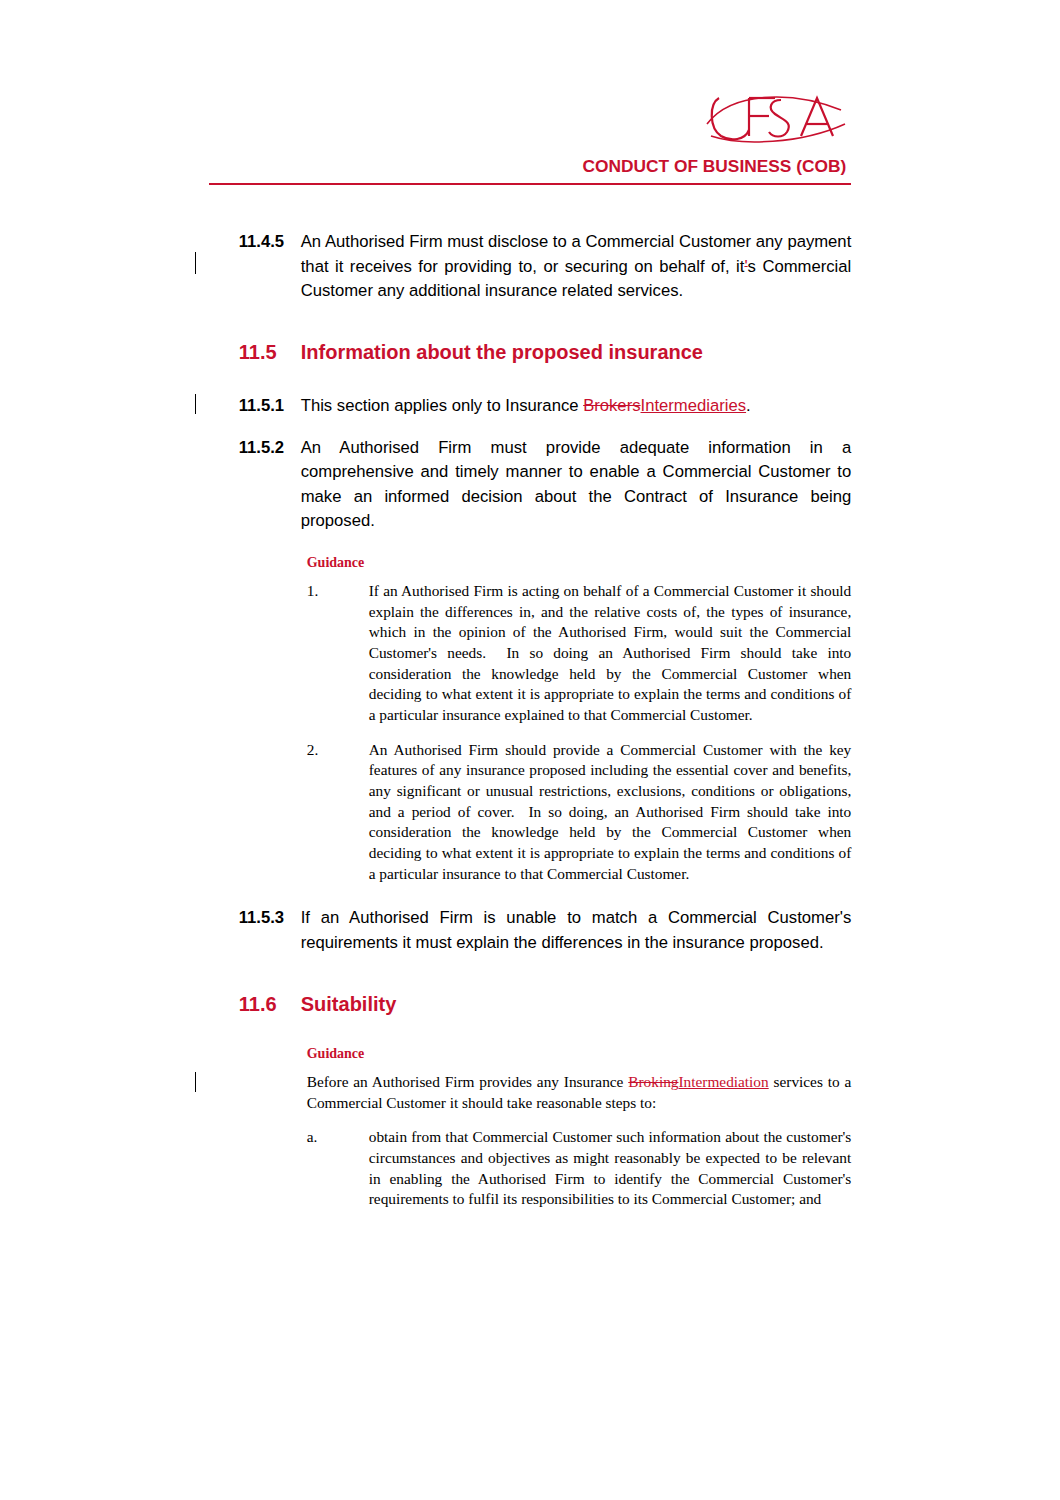CONDUCT OF BUSINESS (COB)
11.4.5
An Authorised Firm must disclose to a Commercial Customer any payment that it receives for providing to, or securing on behalf of, it's Commercial Customer any additional insurance related services.
11.5 Information about the proposed insurance
11.5.1
This section applies only to Insurance Brokers Intermediaries.
11.5.2
An Authorised Firm must provide adequate information in a comprehensive and timely manner to enable a Commercial Customer to make an informed decision about the Contract of Insurance being proposed.
Guidance
1.
If an Authorised Firm is acting on behalf of a Commercial Customer it should explain the differences in, and the relative costs of, the types of insurance, which in the opinion of the Authorised Firm, would suit the Commercial Customer's needs. In so doing an Authorised Firm should take into consideration the knowledge held by the Commercial Customer when deciding to what extent it is appropriate to explain the terms and conditions of a particular insurance explained to that Commercial Customer.
2.
An Authorised Firm should provide a Commercial Customer with the key features of any insurance proposed including the essential cover and benefits, any significant or unusual restrictions, exclusions, conditions or obligations, and a period of cover. In so doing, an Authorised Firm should take into consideration the knowledge held by the Commercial Customer when deciding to what extent it is appropriate to explain the terms and conditions of a particular insurance to that Commercial Customer.
11.5.3
If an Authorised Firm is unable to match a Commercial Customer's requirements it must explain the differences in the insurance proposed.
11.6 Suitability
Guidance
Before an Authorised Firm provides any Insurance Broking Intermediation services to a Commercial Customer it should take reasonable steps to:
a.
obtain from that Commercial Customer such information about the customer's circumstances and objectives as might reasonably be expected to be relevant in enabling the Authorised Firm to identify the Commercial Customer's requirements to fulfil its responsibilities to its Commercial Customer; and